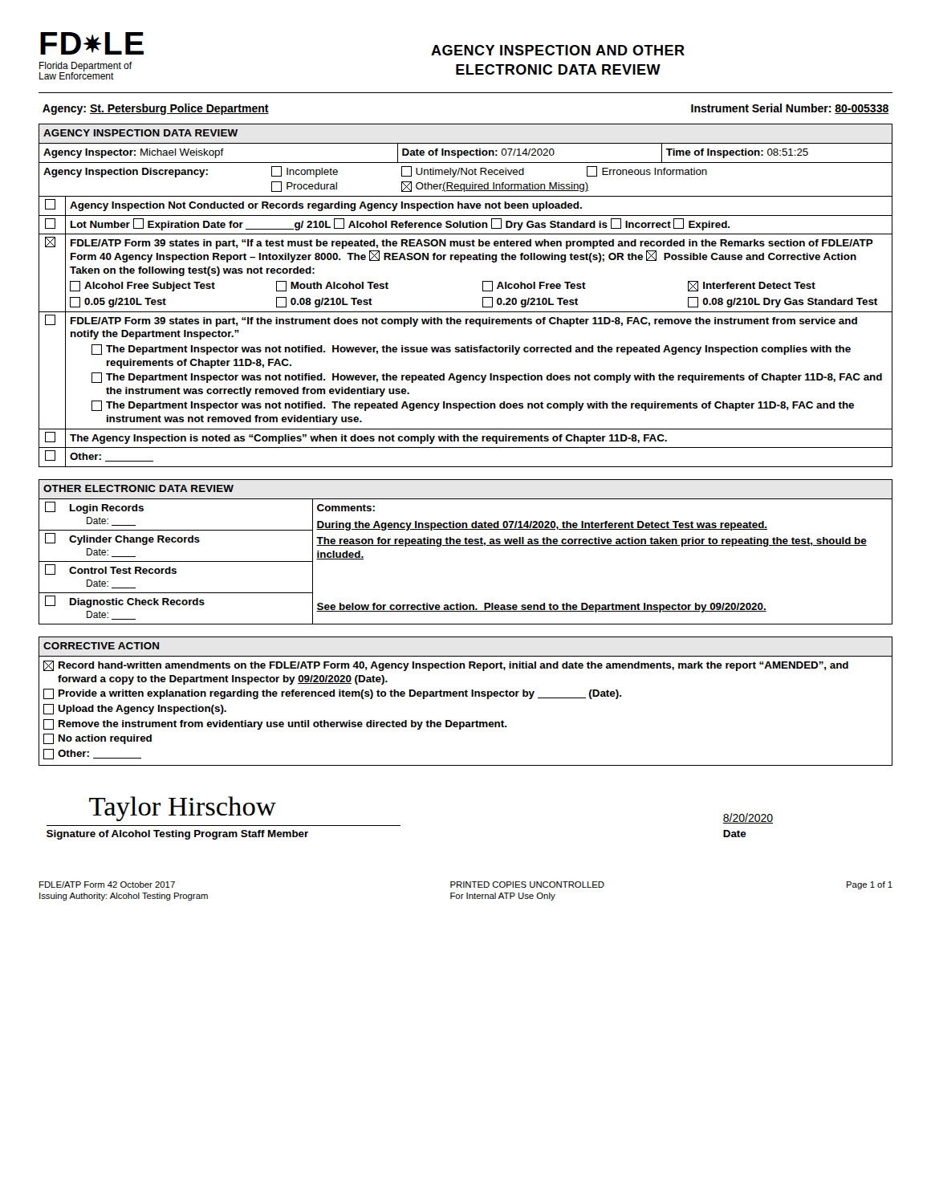FD✷LE
Florida Department of
Law Enforcement
AGENCY INSPECTION AND OTHER
ELECTRONIC DATA REVIEW
Agency: St. Petersburg Police Department
Instrument Serial Number: 80-005338
| AGENCY INSPECTION DATA REVIEW |
| / Agency Inspector: Michael Weiskopf / Date of Inspection: 07/14/2020 / Time of Inspection: 08:51:25 / |
| Agency Inspection Discrepancy: Incomplete Untimely/Not Received Erroneous Information Procedural Other (Required Information Missing) |
| | Agency Inspection Not Conducted or Records regarding Agency Inspection have not been uploaded. |
| | Lot Number Expiration Date for g/ 210L Alcohol Reference Solution Dry Gas Standard is Incorrect Expired. |
| | FDLE/ATP Form 39 states in part, “If a test must be repeated, the REASON must be entered when prompted and recorded in the Remarks section of FDLE/ATP Form 40 Agency Inspection Report – Intoxilyzer 8000. The REASON for repeating the following test(s); OR the Possible Cause and Corrective Action Taken on the following test(s) was not recorded: Alcohol Free Subject Test Mouth Alcohol Test Alcohol Free Test Interferent Detect Test 0.05 g/210L Test 0.08 g/210L Test 0.20 g/210L Test 0.08 g/210L Dry Gas Standard Test |
| | FDLE/ATP Form 39 states in part, “If the instrument does not comply with the requirements of Chapter 11D-8, FAC, remove the instrument from service and notify the Department Inspector.” The Department Inspector was not notified. However, the issue was satisfactorily corrected and the repeated Agency Inspection complies with the requirements of Chapter 11D-8, FAC. The Department Inspector was not notified. However, the repeated Agency Inspection does not comply with the requirements of Chapter 11D-8, FAC and the instrument was correctly removed from evidentiary use. The Department Inspector was not notified. The repeated Agency Inspection does not comply with the requirements of Chapter 11D-8, FAC and the instrument was not removed from evidentiary use. |
| | The Agency Inspection is noted as “Complies” when it does not comply with the requirements of Chapter 11D-8, FAC. |
| | Other: |
| OTHER ELECTRONIC DATA REVIEW |
| | Login Records Date: | Comments: During the Agency Inspection dated 07/14/2020, the Interferent Detect Test was repeated. The reason for repeating the test, as well as the corrective action taken prior to repeating the test, should be included. See below for corrective action. Please send to the Department Inspector by 09/20/2020. |
| | Cylinder Change Records Date: |
| | Control Test Records Date: |
| | Diagnostic Check Records Date: |
| CORRECTIVE ACTION |
| Record hand-written amendments on the FDLE/ATP Form 40, Agency Inspection Report, initial and date the amendments, mark the report “AMENDED”, and forward a copy to the Department Inspector by 09/20/2020 (Date). Provide a written explanation regarding the referenced item(s) to the Department Inspector by (Date). Upload the Agency Inspection(s). Remove the instrument from evidentiary use until otherwise directed by the Department. No action required Other: |
Taylor Hirschow
Signature of Alcohol Testing Program Staff Member
8/20/2020
Date
FDLE/ATP Form 42 October 2017
Issuing Authority: Alcohol Testing Program
PRINTED COPIES UNCONTROLLED
For Internal ATP Use Only
Page 1 of 1